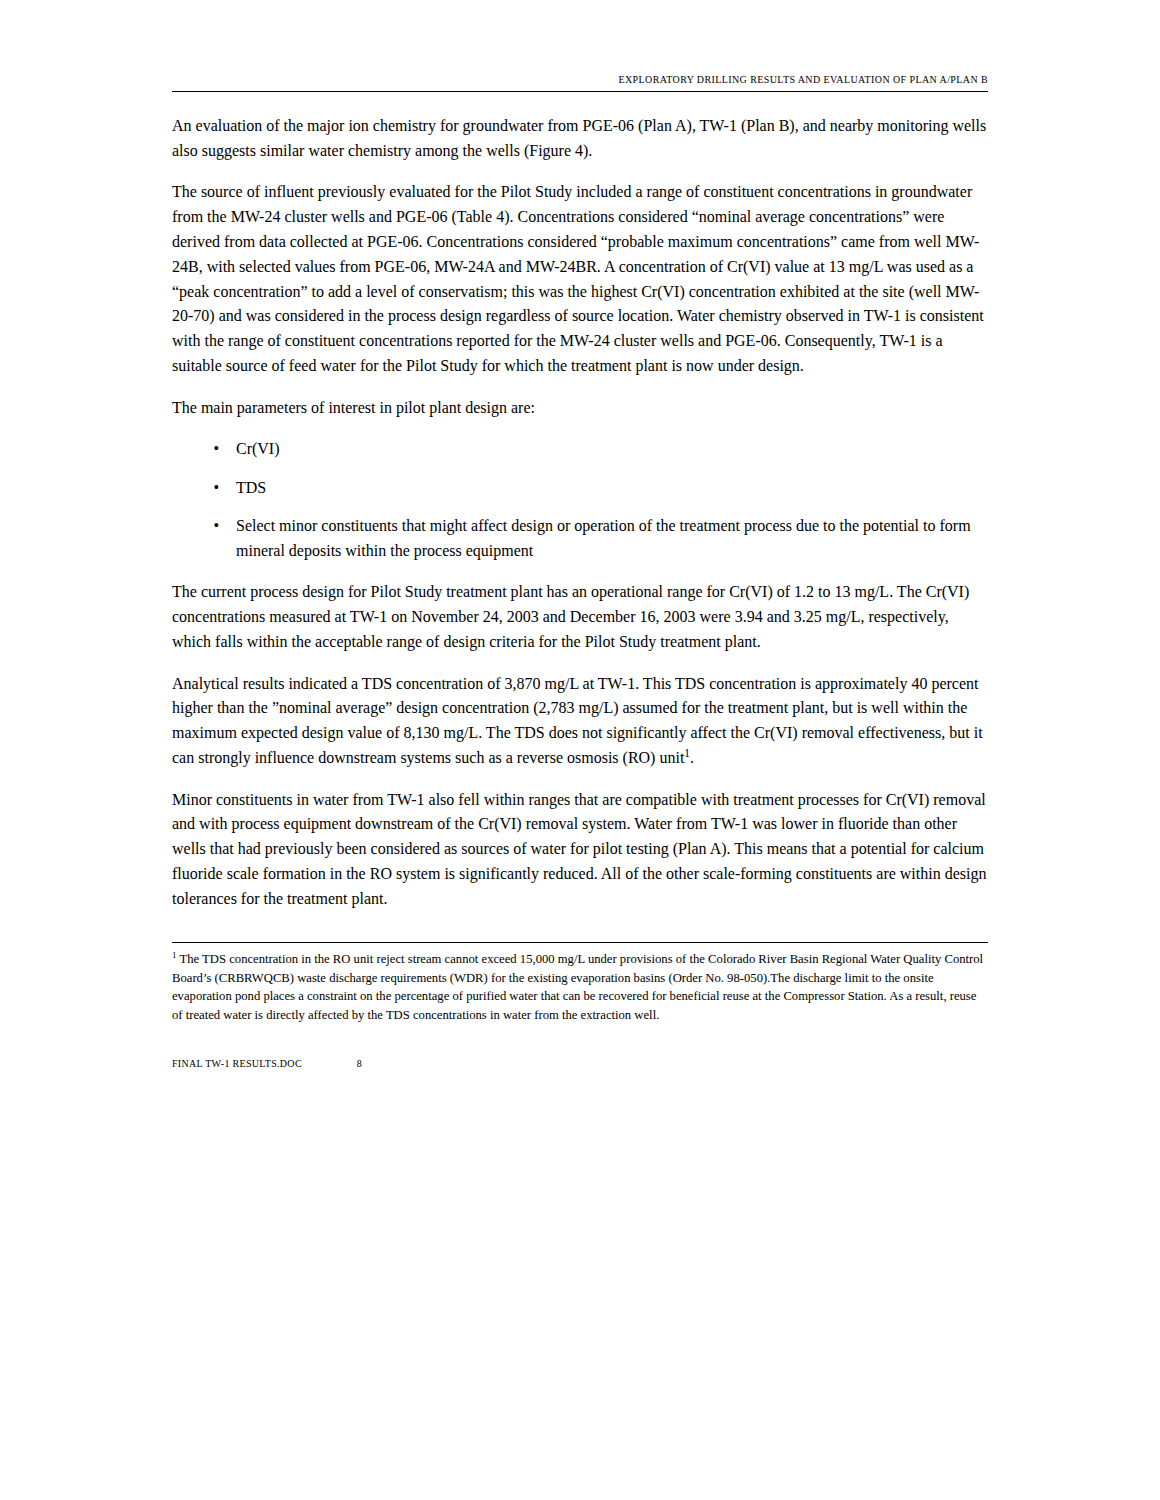Exploratory Drilling Results and Evaluation of Plan A/Plan B
An evaluation of the major ion chemistry for groundwater from PGE-06 (Plan A), TW-1 (Plan B), and nearby monitoring wells also suggests similar water chemistry among the wells (Figure 4).
The source of influent previously evaluated for the Pilot Study included a range of constituent concentrations in groundwater from the MW-24 cluster wells and PGE-06 (Table 4). Concentrations considered “nominal average concentrations” were derived from data collected at PGE-06. Concentrations considered “probable maximum concentrations” came from well MW-24B, with selected values from PGE-06, MW-24A and MW-24BR. A concentration of Cr(VI) value at 13 mg/L was used as a “peak concentration” to add a level of conservatism; this was the highest Cr(VI) concentration exhibited at the site (well MW-20-70) and was considered in the process design regardless of source location. Water chemistry observed in TW-1 is consistent with the range of constituent concentrations reported for the MW-24 cluster wells and PGE-06. Consequently, TW-1 is a suitable source of feed water for the Pilot Study for which the treatment plant is now under design.
The main parameters of interest in pilot plant design are:
Cr(VI)
TDS
Select minor constituents that might affect design or operation of the treatment process due to the potential to form mineral deposits within the process equipment
The current process design for Pilot Study treatment plant has an operational range for Cr(VI) of 1.2 to 13 mg/L. The Cr(VI) concentrations measured at TW-1 on November 24, 2003 and December 16, 2003 were 3.94 and 3.25 mg/L, respectively, which falls within the acceptable range of design criteria for the Pilot Study treatment plant.
Analytical results indicated a TDS concentration of 3,870 mg/L at TW-1. This TDS concentration is approximately 40 percent higher than the ”nominal average” design concentration (2,783 mg/L) assumed for the treatment plant, but is well within the maximum expected design value of 8,130 mg/L. The TDS does not significantly affect the Cr(VI) removal effectiveness, but it can strongly influence downstream systems such as a reverse osmosis (RO) unit1.
Minor constituents in water from TW-1 also fell within ranges that are compatible with treatment processes for Cr(VI) removal and with process equipment downstream of the Cr(VI) removal system. Water from TW-1 was lower in fluoride than other wells that had previously been considered as sources of water for pilot testing (Plan A). This means that a potential for calcium fluoride scale formation in the RO system is significantly reduced. All of the other scale-forming constituents are within design tolerances for the treatment plant.
1 The TDS concentration in the RO unit reject stream cannot exceed 15,000 mg/L under provisions of the Colorado River Basin Regional Water Quality Control Board’s (CRBRWQCB) waste discharge requirements (WDR) for the existing evaporation basins (Order No. 98-050).The discharge limit to the onsite evaporation pond places a constraint on the percentage of purified water that can be recovered for beneficial reuse at the Compressor Station. As a result, reuse of treated water is directly affected by the TDS concentrations in water from the extraction well.
Final TW-1 Results.doc 8